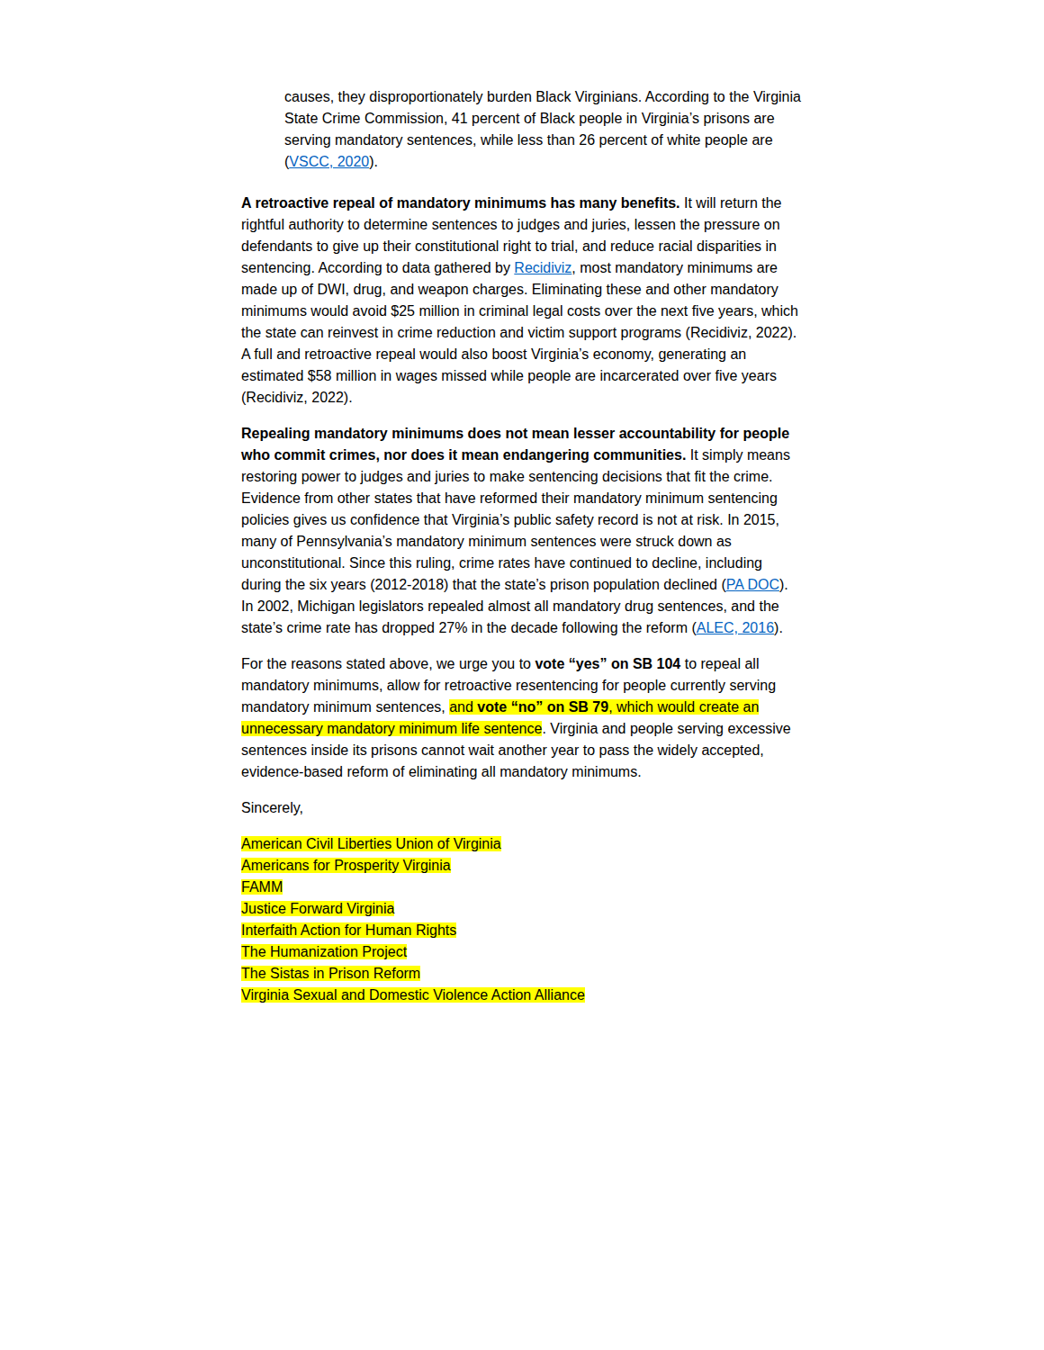causes, they disproportionately burden Black Virginians. According to the Virginia State Crime Commission, 41 percent of Black people in Virginia’s prisons are serving mandatory sentences, while less than 26 percent of white people are (VSCC, 2020).
A retroactive repeal of mandatory minimums has many benefits. It will return the rightful authority to determine sentences to judges and juries, lessen the pressure on defendants to give up their constitutional right to trial, and reduce racial disparities in sentencing. According to data gathered by Recidiviz, most mandatory minimums are made up of DWI, drug, and weapon charges. Eliminating these and other mandatory minimums would avoid $25 million in criminal legal costs over the next five years, which the state can reinvest in crime reduction and victim support programs (Recidiviz, 2022). A full and retroactive repeal would also boost Virginia’s economy, generating an estimated $58 million in wages missed while people are incarcerated over five years (Recidiviz, 2022).
Repealing mandatory minimums does not mean lesser accountability for people who commit crimes, nor does it mean endangering communities. It simply means restoring power to judges and juries to make sentencing decisions that fit the crime. Evidence from other states that have reformed their mandatory minimum sentencing policies gives us confidence that Virginia’s public safety record is not at risk. In 2015, many of Pennsylvania’s mandatory minimum sentences were struck down as unconstitutional. Since this ruling, crime rates have continued to decline, including during the six years (2012-2018) that the state’s prison population declined (PA DOC). In 2002, Michigan legislators repealed almost all mandatory drug sentences, and the state’s crime rate has dropped 27% in the decade following the reform (ALEC, 2016).
For the reasons stated above, we urge you to vote “yes” on SB 104 to repeal all mandatory minimums, allow for retroactive resentencing for people currently serving mandatory minimum sentences, and vote “no” on SB 79, which would create an unnecessary mandatory minimum life sentence. Virginia and people serving excessive sentences inside its prisons cannot wait another year to pass the widely accepted, evidence-based reform of eliminating all mandatory minimums.
Sincerely,
American Civil Liberties Union of Virginia
Americans for Prosperity Virginia
FAMM
Justice Forward Virginia
Interfaith Action for Human Rights
The Humanization Project
The Sistas in Prison Reform
Virginia Sexual and Domestic Violence Action Alliance